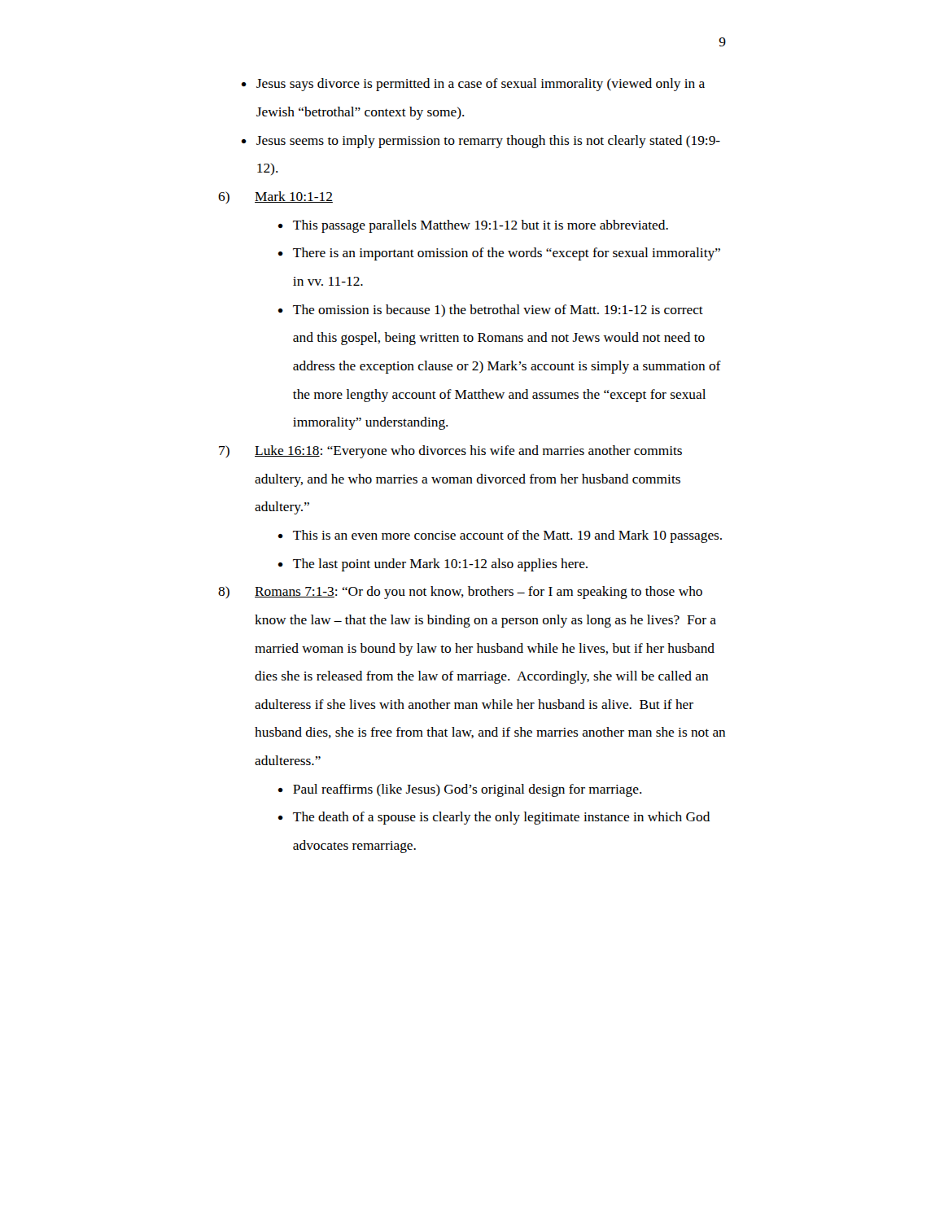9
Jesus says divorce is permitted in a case of sexual immorality (viewed only in a Jewish “betrothal” context by some).
Jesus seems to imply permission to remarry though this is not clearly stated (19:9-12).
6) Mark 10:1-12
This passage parallels Matthew 19:1-12 but it is more abbreviated.
There is an important omission of the words “except for sexual immorality” in vv. 11-12.
The omission is because 1) the betrothal view of Matt. 19:1-12 is correct and this gospel, being written to Romans and not Jews would not need to address the exception clause or 2) Mark’s account is simply a summation of the more lengthy account of Matthew and assumes the “except for sexual immorality” understanding.
7) Luke 16:18: “Everyone who divorces his wife and marries another commits adultery, and he who marries a woman divorced from her husband commits adultery.”
This is an even more concise account of the Matt. 19 and Mark 10 passages.
The last point under Mark 10:1-12 also applies here.
8) Romans 7:1-3: “Or do you not know, brothers – for I am speaking to those who know the law – that the law is binding on a person only as long as he lives? For a married woman is bound by law to her husband while he lives, but if her husband dies she is released from the law of marriage. Accordingly, she will be called an adulteress if she lives with another man while her husband is alive. But if her husband dies, she is free from that law, and if she marries another man she is not an adulteress.”
Paul reaffirms (like Jesus) God’s original design for marriage.
The death of a spouse is clearly the only legitimate instance in which God advocates remarriage.